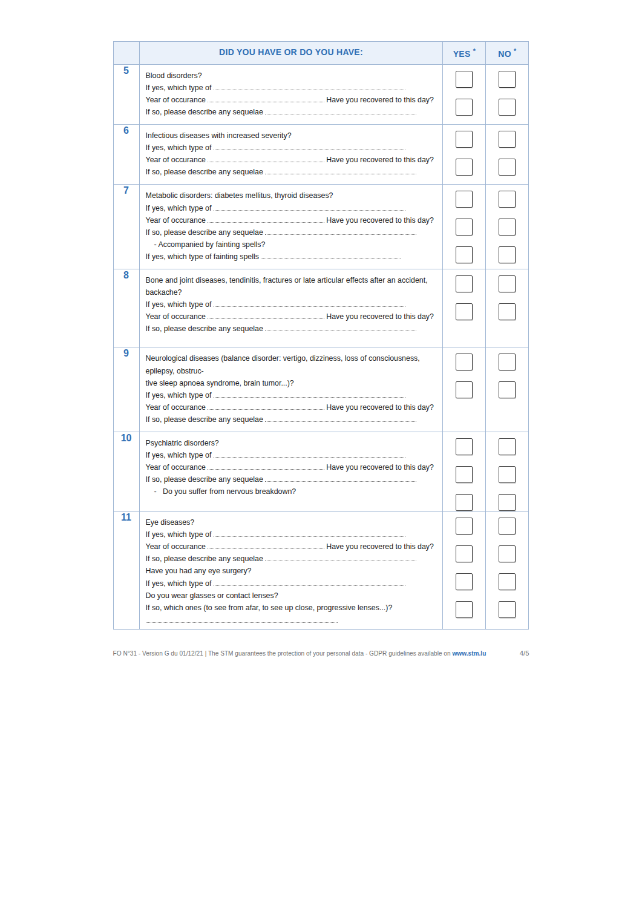| | DID YOU HAVE OR DO YOU HAVE: | YES * | NO * |
| --- | --- | --- | --- |
| 5 | Blood disorders? If yes, which type of Year of occurance Have you recovered to this day? If so, please describe any sequelae | | |
| 6 | Infectious diseases with increased severity? If yes, which type of Year of occurance Have you recovered to this day? If so, please describe any sequelae | | |
| 7 | Metabolic disorders: diabetes mellitus, thyroid diseases? If yes, which type of Year of occurance Have you recovered to this day? If so, please describe any sequelae - Accompanied by fainting spells? If yes, which type of fainting spells | | |
| 8 | Bone and joint diseases, tendinitis, fractures or late articular effects after an accident, backache? If yes, which type of Year of occurance Have you recovered to this day? If so, please describe any sequelae | | |
| 9 | Neurological diseases (balance disorder: vertigo, dizziness, loss of consciousness, epilepsy, obstruc- tive sleep apnoea syndrome, brain tumor...)? If yes, which type of Year of occurance Have you recovered to this day? If so, please describe any sequelae | | |
| 10 | Psychiatric disorders? If yes, which type of Year of occurance Have you recovered to this day? If so, please describe any sequelae - Do you suffer from nervous breakdown? | | |
| 11 | Eye diseases? If yes, which type of Year of occurance Have you recovered to this day? If so, please describe any sequelae Have you had any eye surgery? If yes, which type of Do you wear glasses or contact lenses? If so, which ones (to see from afar, to see up close, progressive lenses...)? | | |
FO N°31 - Version G du 01/12/21 | The STM guarantees the protection of your personal data - GDPR guidelines available on www.stm.lu
4/5